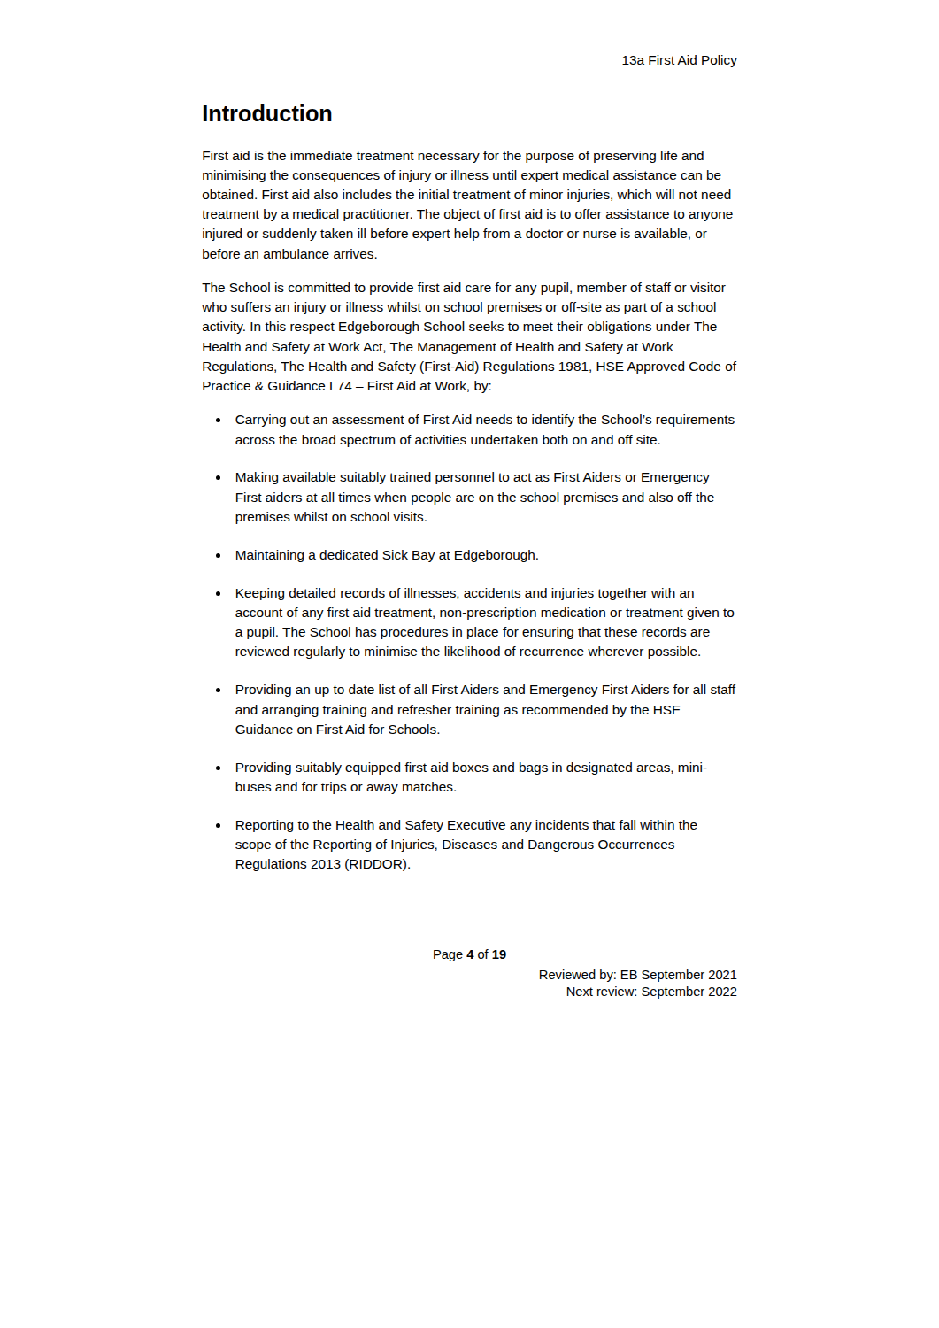13a First Aid Policy
Introduction
First aid is the immediate treatment necessary for the purpose of preserving life and minimising the consequences of injury or illness until expert medical assistance can be obtained. First aid also includes the initial treatment of minor injuries, which will not need treatment by a medical practitioner. The object of first aid is to offer assistance to anyone injured or suddenly taken ill before expert help from a doctor or nurse is available, or before an ambulance arrives.
The School is committed to provide first aid care for any pupil, member of staff or visitor who suffers an injury or illness whilst on school premises or off-site as part of a school activity. In this respect Edgeborough School seeks to meet their obligations under The Health and Safety at Work Act, The Management of Health and Safety at Work Regulations, The Health and Safety (First-Aid) Regulations 1981, HSE Approved Code of Practice & Guidance L74 – First Aid at Work, by:
Carrying out an assessment of First Aid needs to identify the School’s requirements across the broad spectrum of activities undertaken both on and off site.
Making available suitably trained personnel to act as First Aiders or Emergency First aiders at all times when people are on the school premises and also off the premises whilst on school visits.
Maintaining a dedicated Sick Bay at Edgeborough.
Keeping detailed records of illnesses, accidents and injuries together with an account of any first aid treatment, non-prescription medication or treatment given to a pupil. The School has procedures in place for ensuring that these records are reviewed regularly to minimise the likelihood of recurrence wherever possible.
Providing an up to date list of all First Aiders and Emergency First Aiders for all staff and arranging training and refresher training as recommended by the HSE Guidance on First Aid for Schools.
Providing suitably equipped first aid boxes and bags in designated areas, mini-buses and for trips or away matches.
Reporting to the Health and Safety Executive any incidents that fall within the scope of the Reporting of Injuries, Diseases and Dangerous Occurrences Regulations 2013 (RIDDOR).
Page 4 of 19
Reviewed by: EB September 2021
Next review: September 2022